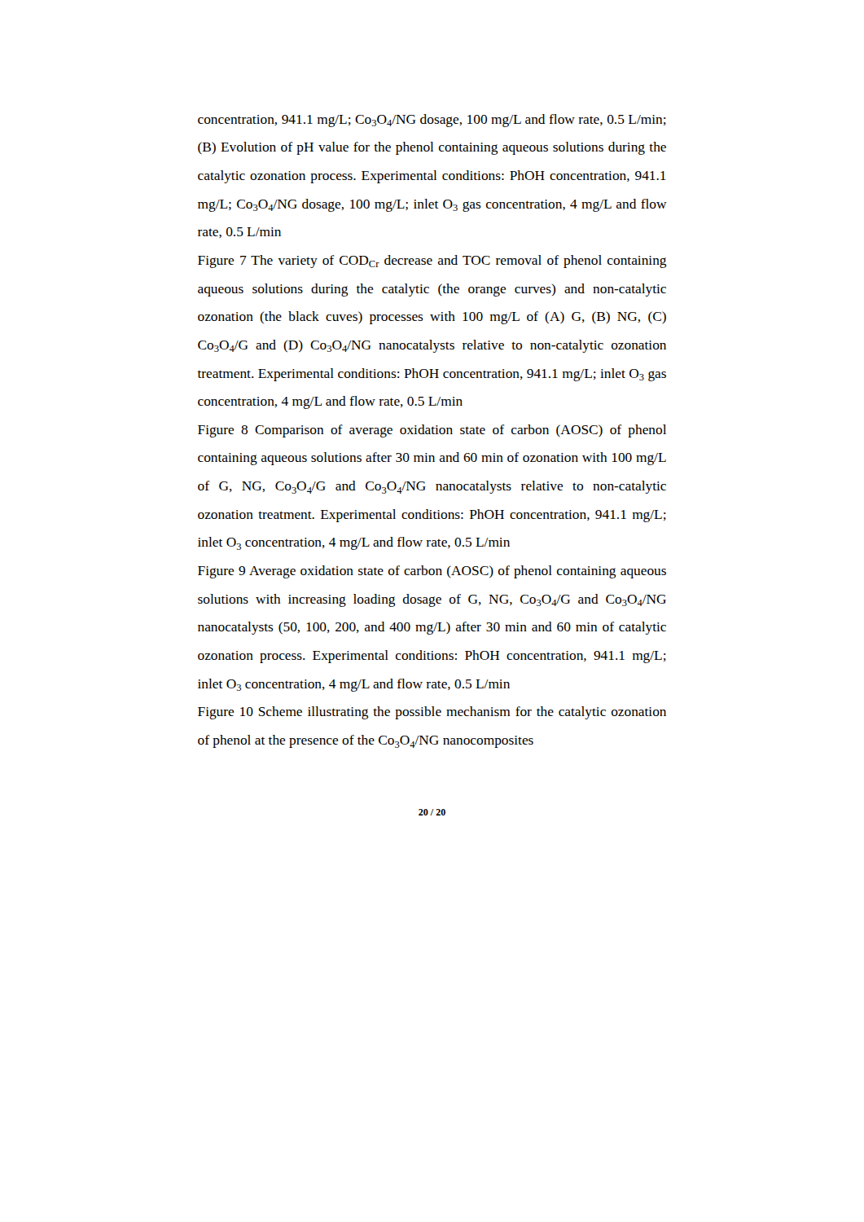concentration, 941.1 mg/L; Co3O4/NG dosage, 100 mg/L and flow rate, 0.5 L/min; (B) Evolution of pH value for the phenol containing aqueous solutions during the catalytic ozonation process. Experimental conditions: PhOH concentration, 941.1 mg/L; Co3O4/NG dosage, 100 mg/L; inlet O3 gas concentration, 4 mg/L and flow rate, 0.5 L/min
Figure 7 The variety of CODCr decrease and TOC removal of phenol containing aqueous solutions during the catalytic (the orange curves) and non-catalytic ozonation (the black cuves) processes with 100 mg/L of (A) G, (B) NG, (C) Co3O4/G and (D) Co3O4/NG nanocatalysts relative to non-catalytic ozonation treatment. Experimental conditions: PhOH concentration, 941.1 mg/L; inlet O3 gas concentration, 4 mg/L and flow rate, 0.5 L/min
Figure 8 Comparison of average oxidation state of carbon (AOSC) of phenol containing aqueous solutions after 30 min and 60 min of ozonation with 100 mg/L of G, NG, Co3O4/G and Co3O4/NG nanocatalysts relative to non-catalytic ozonation treatment. Experimental conditions: PhOH concentration, 941.1 mg/L; inlet O3 concentration, 4 mg/L and flow rate, 0.5 L/min
Figure 9 Average oxidation state of carbon (AOSC) of phenol containing aqueous solutions with increasing loading dosage of G, NG, Co3O4/G and Co3O4/NG nanocatalysts (50, 100, 200, and 400 mg/L) after 30 min and 60 min of catalytic ozonation process. Experimental conditions: PhOH concentration, 941.1 mg/L; inlet O3 concentration, 4 mg/L and flow rate, 0.5 L/min
Figure 10 Scheme illustrating the possible mechanism for the catalytic ozonation of phenol at the presence of the Co3O4/NG nanocomposites
20 / 20